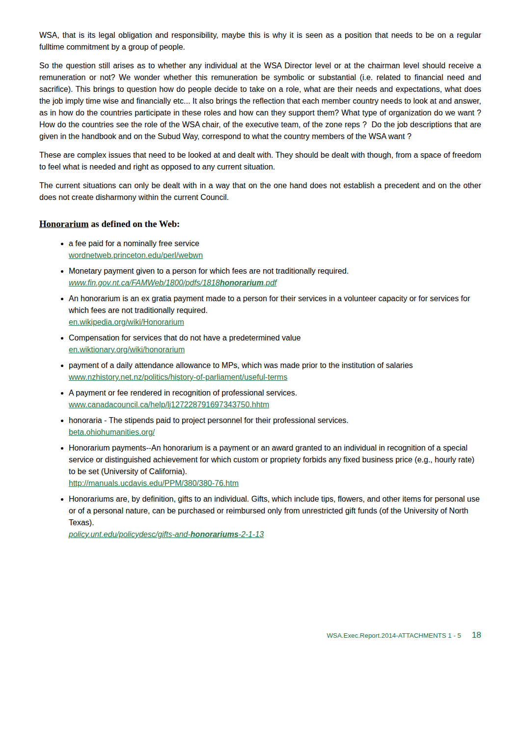WSA, that is its legal obligation and responsibility, maybe this is why it is seen as a position that needs to be on a regular fulltime commitment by a group of people.
So the question still arises as to whether any individual at the WSA Director level or at the chairman level should receive a remuneration or not? We wonder whether this remuneration be symbolic or substantial (i.e. related to financial need and sacrifice). This brings to question how do people decide to take on a role, what are their needs and expectations, what does the job imply time wise and financially etc... It also brings the reflection that each member country needs to look at and answer, as in how do the countries participate in these roles and how can they support them? What type of organization do we want ? How do the countries see the role of the WSA chair, of the executive team, of the zone reps ? Do the job descriptions that are given in the handbook and on the Subud Way, correspond to what the country members of the WSA want ?
These are complex issues that need to be looked at and dealt with. They should be dealt with though, from a space of freedom to feel what is needed and right as opposed to any current situation.
The current situations can only be dealt with in a way that on the one hand does not establish a precedent and on the other does not create disharmony within the current Council.
Honorarium as defined on the Web:
a fee paid for a nominally free service
wordnetweb.princeton.edu/perl/webwn
Monetary payment given to a person for which fees are not traditionally required.
www.fin.gov.nt.ca/FAMWeb/1800/pdfs/1818honorarium.pdf
An honorarium is an ex gratia payment made to a person for their services in a volunteer capacity or for services for which fees are not traditionally required.
en.wikipedia.org/wiki/Honorarium
Compensation for services that do not have a predetermined value
en.wiktionary.org/wiki/honorarium
payment of a daily attendance allowance to MPs, which was made prior to the institution of salaries
www.nzhistory.net.nz/politics/history-of-parliament/useful-terms
A payment or fee rendered in recognition of professional services.
www.canadacouncil.ca/help/lj127228791697343750.hhtm
honoraria - The stipends paid to project personnel for their professional services.
beta.ohiohumanities.org/
Honorarium payments--An honorarium is a payment or an award granted to an individual in recognition of a special service or distinguished achievement for which custom or propriety forbids any fixed business price (e.g., hourly rate) to be set (University of California).
http://manuals.ucdavis.edu/PPM/380/380-76.htm
Honorariums are, by definition, gifts to an individual. Gifts, which include tips, flowers, and other items for personal use or of a personal nature, can be purchased or reimbursed only from unrestricted gift funds (of the University of North Texas).
policy.unt.edu/policydesc/gifts-and-honorariums-2-1-13
WSA.Exec.Report.2014-ATTACHMENTS 1 - 5 18